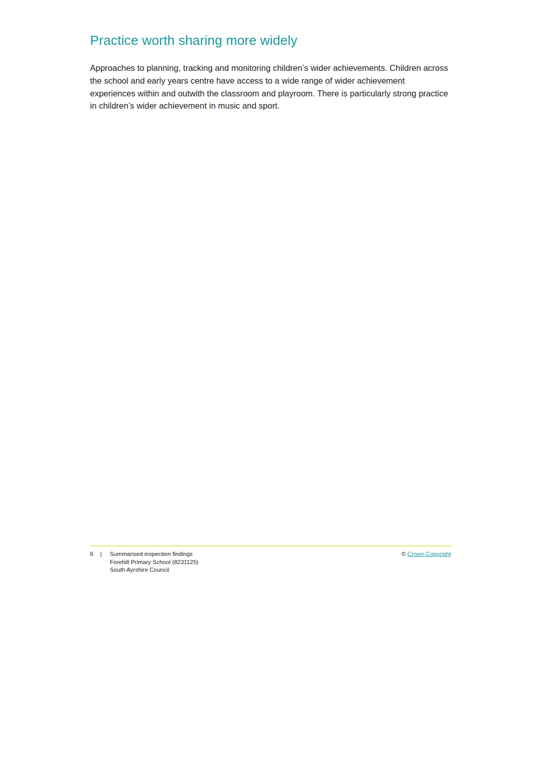Practice worth sharing more widely
Approaches to planning, tracking and monitoring children’s wider achievements. Children across the school and early years centre have access to a wide range of wider achievement experiences within and outwith the classroom and playroom. There is particularly strong practice in children’s wider achievement in music and sport.
6 |
Summarised inspection findings
Forehill Primary School (8231125)
South Ayrshire Council
© Crown Copyright